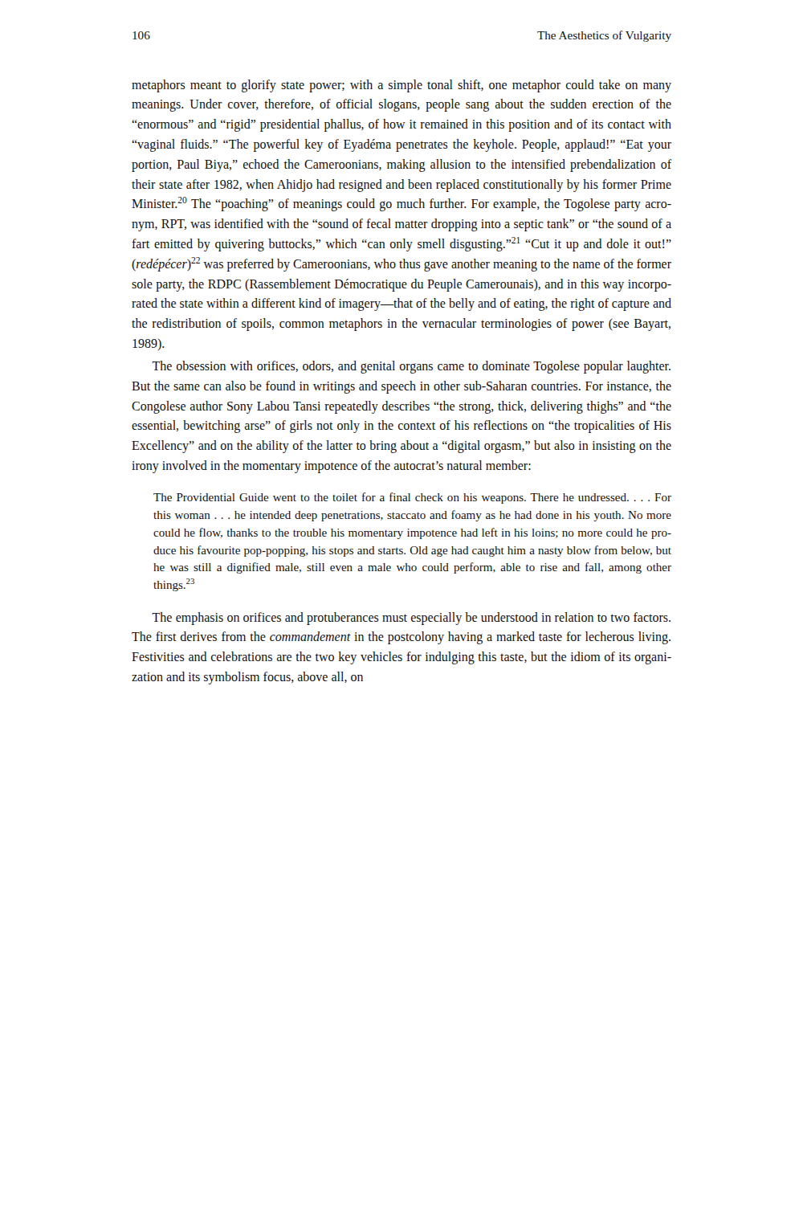106 The Aesthetics of Vulgarity
metaphors meant to glorify state power; with a simple tonal shift, one metaphor could take on many meanings. Under cover, therefore, of official slogans, people sang about the sudden erection of the “enormous” and “rigid” presidential phallus, of how it remained in this position and of its contact with “vaginal fluids.” “The powerful key of Eyadéma penetrates the keyhole. People, applaud!” “Eat your portion, Paul Biya,” echoed the Cameroonians, making allusion to the intensified prebendalization of their state after 1982, when Ahidjo had resigned and been replaced constitutionally by his former Prime Minister.20 The “poaching” of meanings could go much further. For example, the Togolese party acronym, RPT, was identified with the “sound of fecal matter dropping into a septic tank” or “the sound of a fart emitted by quivering buttocks,” which “can only smell disgusting.”21 “Cut it up and dole it out!” (redépécer)22 was preferred by Cameroonians, who thus gave another meaning to the name of the former sole party, the RDPC (Rassemblement Démocratique du Peuple Camerounais), and in this way incorporated the state within a different kind of imagery—that of the belly and of eating, the right of capture and the redistribution of spoils, common metaphors in the vernacular terminologies of power (see Bayart, 1989).
The obsession with orifices, odors, and genital organs came to dominate Togolese popular laughter. But the same can also be found in writings and speech in other sub-Saharan countries. For instance, the Congolese author Sony Labou Tansi repeatedly describes “the strong, thick, delivering thighs” and “the essential, bewitching arse” of girls not only in the context of his reflections on “the tropicalities of His Excellency” and on the ability of the latter to bring about a “digital orgasm,” but also in insisting on the irony involved in the momentary impotence of the autocrat’s natural member:
The Providential Guide went to the toilet for a final check on his weapons. There he undressed. . . . For this woman . . . he intended deep penetrations, staccato and foamy as he had done in his youth. No more could he flow, thanks to the trouble his momentary impotence had left in his loins; no more could he produce his favourite pop-popping, his stops and starts. Old age had caught him a nasty blow from below, but he was still a dignified male, still even a male who could perform, able to rise and fall, among other things.23
The emphasis on orifices and protuberances must especially be understood in relation to two factors. The first derives from the commandement in the postcolony having a marked taste for lecherous living. Festivities and celebrations are the two key vehicles for indulging this taste, but the idiom of its organization and its symbolism focus, above all, on